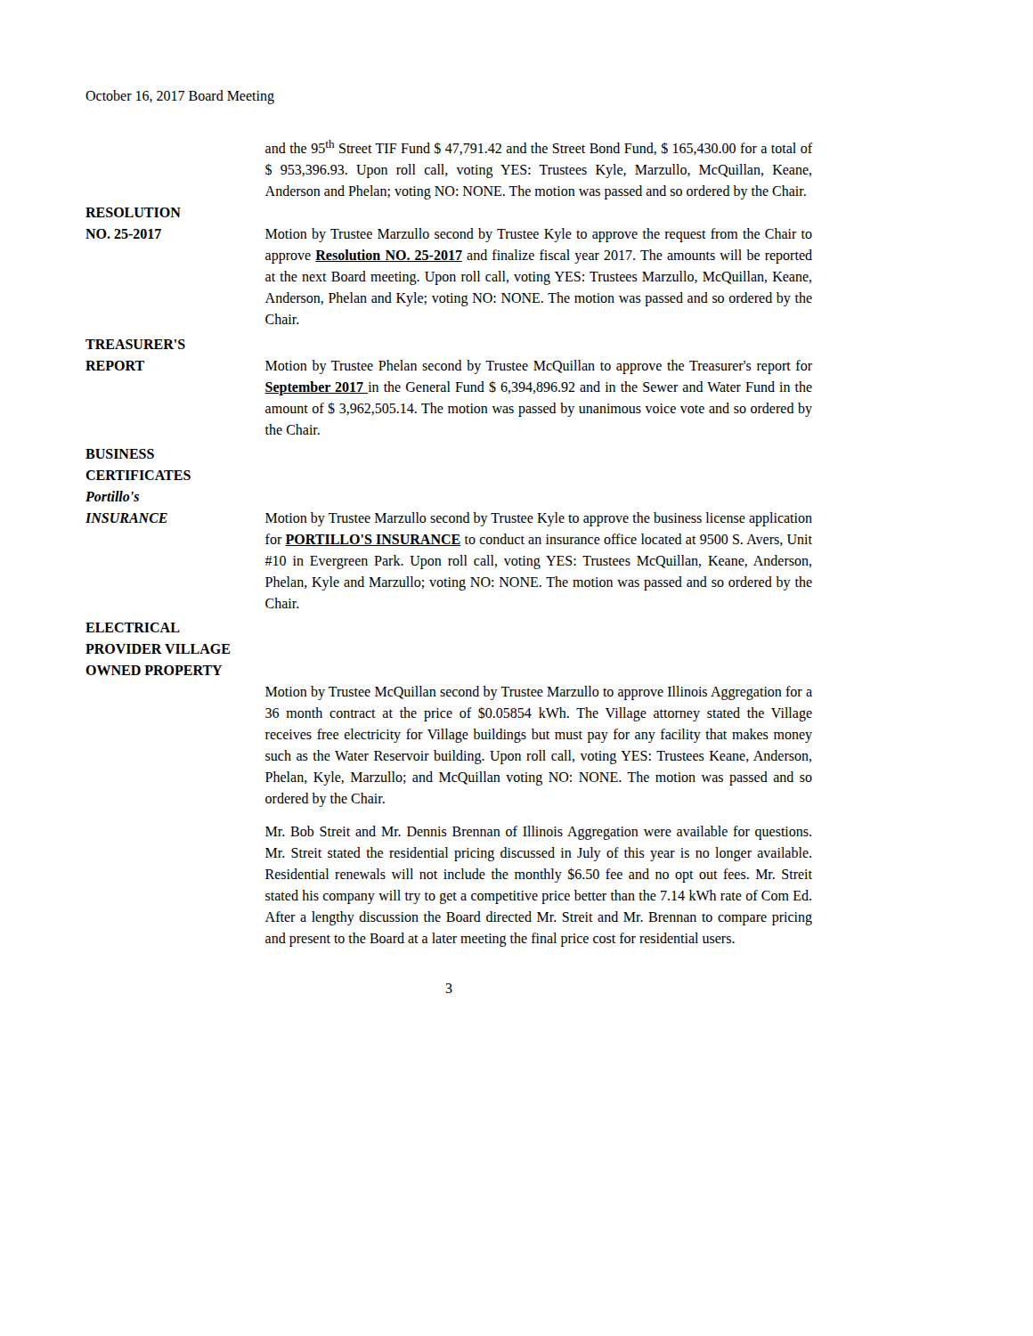October 16, 2017 Board Meeting
and the 95th Street TIF Fund $ 47,791.42 and the Street Bond Fund, $ 165,430.00 for a total of $ 953,396.93. Upon roll call, voting YES: Trustees Kyle, Marzullo, McQuillan, Keane, Anderson and Phelan; voting NO: NONE. The motion was passed and so ordered by the Chair.
Resolution
No. 25-2017
Motion by Trustee Marzullo second by Trustee Kyle to approve the request from the Chair to approve Resolution NO. 25-2017 and finalize fiscal year 2017. The amounts will be reported at the next Board meeting. Upon roll call, voting YES: Trustees Marzullo, McQuillan, Keane, Anderson, Phelan and Kyle; voting NO: NONE. The motion was passed and so ordered by the Chair.
Treasurer's
Report
Motion by Trustee Phelan second by Trustee McQuillan to approve the Treasurer's report for September 2017 in the General Fund $ 6,394,896.92 and in the Sewer and Water Fund in the amount of $ 3,962,505.14. The motion was passed by unanimous voice vote and so ordered by the Chair.
Business
Certificates
Portillo's
Insurance
Motion by Trustee Marzullo second by Trustee Kyle to approve the business license application for PORTILLO'S INSURANCE to conduct an insurance office located at 9500 S. Avers, Unit #10 in Evergreen Park. Upon roll call, voting YES: Trustees McQuillan, Keane, Anderson, Phelan, Kyle and Marzullo; voting NO: NONE. The motion was passed and so ordered by the Chair.
Electrical
Provider Village
Owned Property
Motion by Trustee McQuillan second by Trustee Marzullo to approve Illinois Aggregation for a 36 month contract at the price of $0.05854 kWh. The Village attorney stated the Village receives free electricity for Village buildings but must pay for any facility that makes money such as the Water Reservoir building. Upon roll call, voting YES: Trustees Keane, Anderson, Phelan, Kyle, Marzullo; and McQuillan voting NO: NONE. The motion was passed and so ordered by the Chair.
Mr. Bob Streit and Mr. Dennis Brennan of Illinois Aggregation were available for questions. Mr. Streit stated the residential pricing discussed in July of this year is no longer available. Residential renewals will not include the monthly $6.50 fee and no opt out fees. Mr. Streit stated his company will try to get a competitive price better than the 7.14 kWh rate of Com Ed. After a lengthy discussion the Board directed Mr. Streit and Mr. Brennan to compare pricing and present to the Board at a later meeting the final price cost for residential users.
3